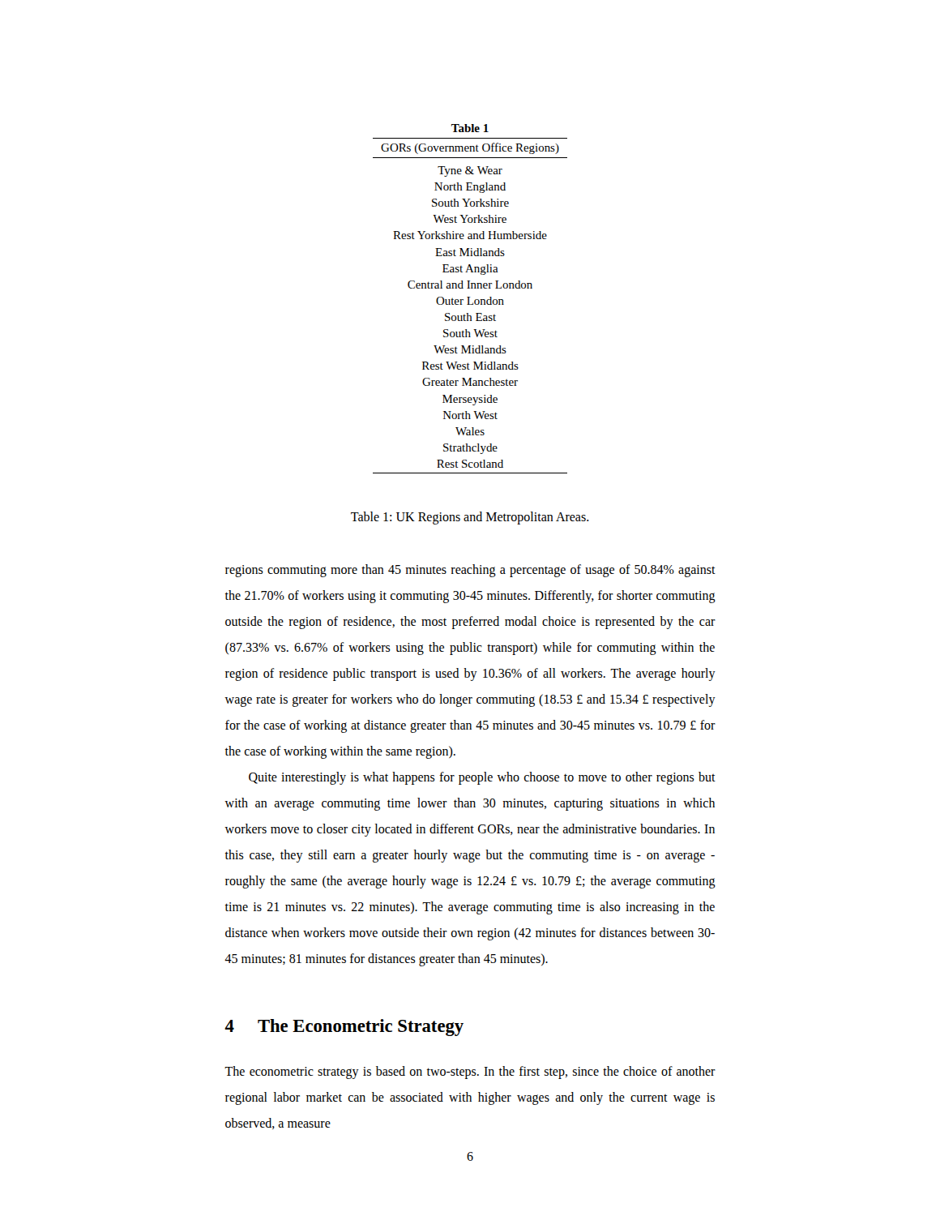Table 1
| GORs (Government Office Regions) |
| --- |
| Tyne & Wear |
| North England |
| South Yorkshire |
| West Yorkshire |
| Rest Yorkshire and Humberside |
| East Midlands |
| East Anglia |
| Central and Inner London |
| Outer London |
| South East |
| South West |
| West Midlands |
| Rest West Midlands |
| Greater Manchester |
| Merseyside |
| North West |
| Wales |
| Strathclyde |
| Rest Scotland |
Table 1: UK Regions and Metropolitan Areas.
regions commuting more than 45 minutes reaching a percentage of usage of 50.84% against the 21.70% of workers using it commuting 30-45 minutes. Differently, for shorter commuting outside the region of residence, the most preferred modal choice is represented by the car (87.33% vs. 6.67% of workers using the public transport) while for commuting within the region of residence public transport is used by 10.36% of all workers. The average hourly wage rate is greater for workers who do longer commuting (18.53 and 15.34 respectively for the case of working at distance greater than 45 minutes and 30-45 minutes vs. 10.79 for the case of working within the same region).
Quite interestingly is what happens for people who choose to move to other regions but with an average commuting time lower than 30 minutes, capturing situations in which workers move to closer city located in different GORs, near the administrative boundaries. In this case, they still earn a greater hourly wage but the commuting time is - on average - roughly the same (the average hourly wage is 12.24 vs. 10.79 ; the average commuting time is 21 minutes vs. 22 minutes). The average commuting time is also increasing in the distance when workers move outside their own region (42 minutes for distances between 30-45 minutes; 81 minutes for distances greater than 45 minutes).
4 The Econometric Strategy
The econometric strategy is based on two-steps. In the first step, since the choice of another regional labor market can be associated with higher wages and only the current wage is observed, a measure
6